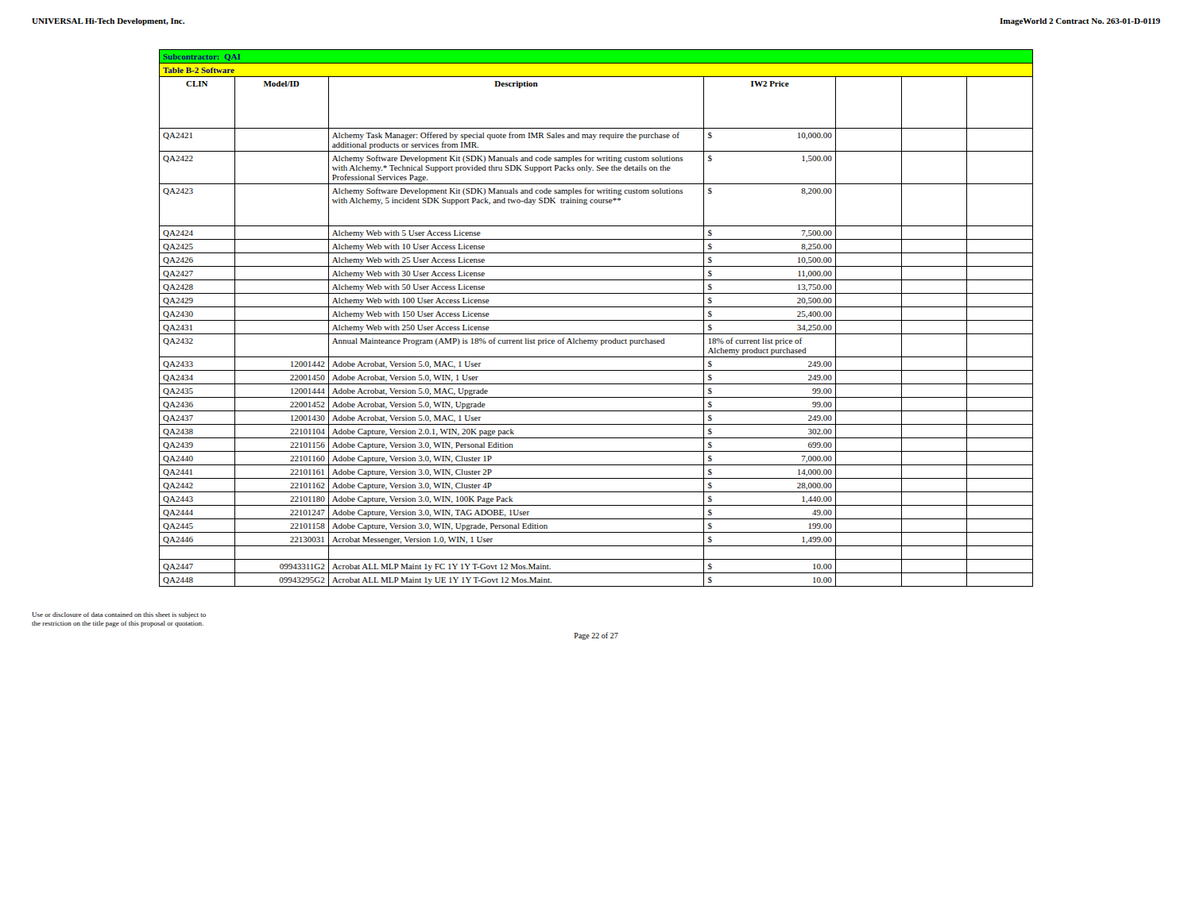UNIVERSAL Hi-Tech Development, Inc.
ImageWorld 2 Contract No. 263-01-D-0119
| Subcontractor: QAI |
| Table B-2 Software |
| CLIN | Model/ID | Description | IW2 Price | | | |
| QA2421 | | Alchemy Task Manager: Offered by special quote from IMR Sales and may require the purchase of additional products or services from IMR. | $ 10,000.00 | | | |
| QA2422 | | Alchemy Software Development Kit (SDK) Manuals and code samples for writing custom solutions with Alchemy.* Technical Support provided thru SDK Support Packs only. See the details on the Professional Services Page. | $ 1,500.00 | | | |
| QA2423 | | Alchemy Software Development Kit (SDK) Manuals and code samples for writing custom solutions with Alchemy, 5 incident SDK Support Pack, and two-day SDK training course** | $ 8,200.00 | | | |
| QA2424 | | Alchemy Web with 5 User Access License | $ 7,500.00 | | | |
| QA2425 | | Alchemy Web with 10 User Access License | $ 8,250.00 | | | |
| QA2426 | | Alchemy Web with 25 User Access License | $ 10,500.00 | | | |
| QA2427 | | Alchemy Web with 30 User Access License | $ 11,000.00 | | | |
| QA2428 | | Alchemy Web with 50 User Access License | $ 13,750.00 | | | |
| QA2429 | | Alchemy Web with 100 User Access License | $ 20,500.00 | | | |
| QA2430 | | Alchemy Web with 150 User Access License | $ 25,400.00 | | | |
| QA2431 | | Alchemy Web with 250 User Access License | $ 34,250.00 | | | |
| QA2432 | | Annual Mainteance Program (AMP) is 18% of current list price of Alchemy product purchased | 18% of current list price of Alchemy product purchased | | | |
| QA2433 | 12001442 | Adobe Acrobat, Version 5.0, MAC, 1 User | $ 249.00 | | | |
| QA2434 | 22001450 | Adobe Acrobat, Version 5.0, WIN, 1 User | $ 249.00 | | | |
| QA2435 | 12001444 | Adobe Acrobat, Version 5.0, MAC, Upgrade | $ 99.00 | | | |
| QA2436 | 22001452 | Adobe Acrobat, Version 5.0, WIN, Upgrade | $ 99.00 | | | |
| QA2437 | 12001430 | Adobe Acrobat, Version 5.0, MAC, 1 User | $ 249.00 | | | |
| QA2438 | 22101104 | Adobe Capture, Version 2.0.1, WIN, 20K page pack | $ 302.00 | | | |
| QA2439 | 22101156 | Adobe Capture, Version 3.0, WIN, Personal Edition | $ 699.00 | | | |
| QA2440 | 22101160 | Adobe Capture, Version 3.0, WIN, Cluster 1P | $ 7,000.00 | | | |
| QA2441 | 22101161 | Adobe Capture, Version 3.0, WIN, Cluster 2P | $ 14,000.00 | | | |
| QA2442 | 22101162 | Adobe Capture, Version 3.0, WIN, Cluster 4P | $ 28,000.00 | | | |
| QA2443 | 22101180 | Adobe Capture, Version 3.0, WIN, 100K Page Pack | $ 1,440.00 | | | |
| QA2444 | 22101247 | Adobe Capture, Version 3.0, WIN, TAG ADOBE, 1User | $ 49.00 | | | |
| QA2445 | 22101158 | Adobe Capture, Version 3.0, WIN, Upgrade, Personal Edition | $ 199.00 | | | |
| QA2446 | 22130031 | Acrobat Messenger, Version 1.0, WIN, 1 User | $ 1,499.00 | | | |
| QA2447 | 09943311G2 | Acrobat ALL MLP Maint 1y FC 1Y 1Y T-Govt 12 Mos.Maint. | $ 10.00 | | | |
| QA2448 | 09943295G2 | Acrobat ALL MLP Maint 1y UE 1Y 1Y T-Govt 12 Mos.Maint. | $ 10.00 | | | |
Use or disclosure of data contained on this sheet is subject to
the restriction on the title page of this proposal or quotation.
Page 22 of 27